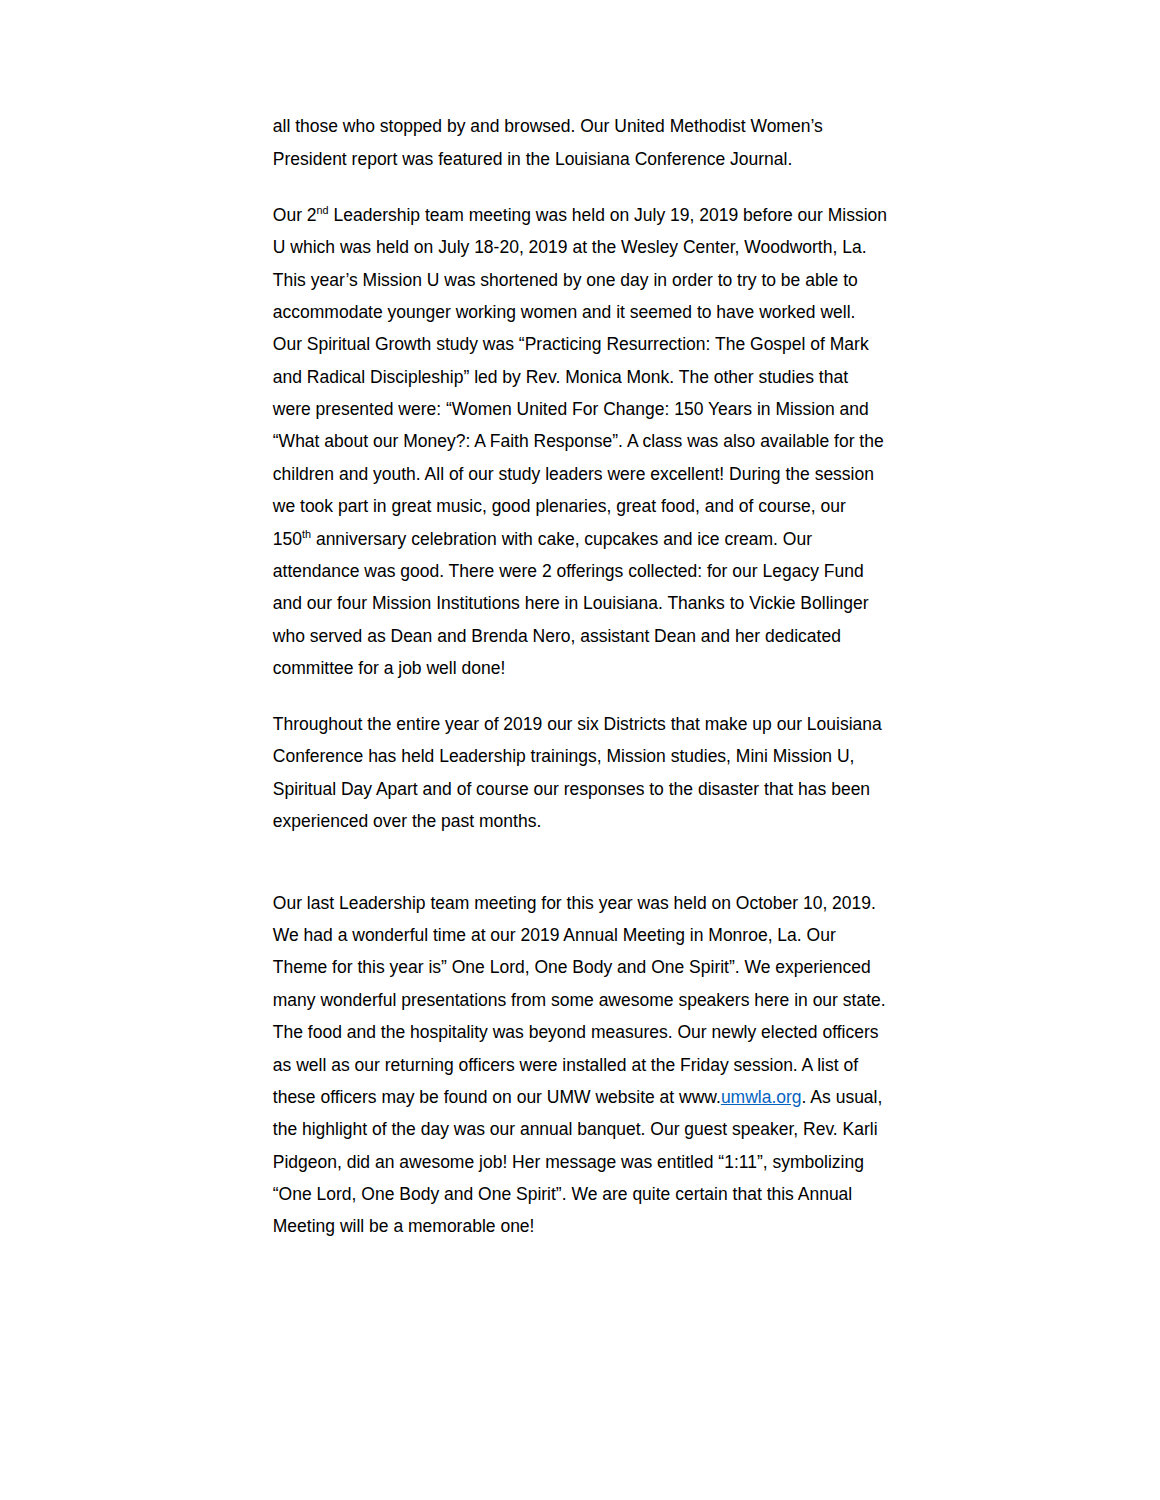all those who stopped by and browsed. Our United Methodist Women’s President report was featured in the Louisiana Conference Journal.
Our 2nd Leadership team meeting was held on July 19, 2019 before our Mission U which was held on July 18-20, 2019 at the Wesley Center, Woodworth, La. This year’s Mission U was shortened by one day in order to try to be able to accommodate younger working women and it seemed to have worked well. Our Spiritual Growth study was “Practicing Resurrection: The Gospel of Mark and Radical Discipleship” led by Rev. Monica Monk. The other studies that were presented were: “Women United For Change: 150 Years in Mission and “What about our Money?: A Faith Response”. A class was also available for the children and youth. All of our study leaders were excellent! During the session we took part in great music, good plenaries, great food, and of course, our 150th anniversary celebration with cake, cupcakes and ice cream. Our attendance was good. There were 2 offerings collected: for our Legacy Fund and our four Mission Institutions here in Louisiana. Thanks to Vickie Bollinger who served as Dean and Brenda Nero, assistant Dean and her dedicated committee for a job well done!
Throughout the entire year of 2019 our six Districts that make up our Louisiana Conference has held Leadership trainings, Mission studies, Mini Mission U, Spiritual Day Apart and of course our responses to the disaster that has been experienced over the past months.
Our last Leadership team meeting for this year was held on October 10, 2019. We had a wonderful time at our 2019 Annual Meeting in Monroe, La. Our Theme for this year is” One Lord, One Body and One Spirit”. We experienced many wonderful presentations from some awesome speakers here in our state. The food and the hospitality was beyond measures. Our newly elected officers as well as our returning officers were installed at the Friday session. A list of these officers may be found on our UMW website at www.umwla.org. As usual, the highlight of the day was our annual banquet. Our guest speaker, Rev. Karli Pidgeon, did an awesome job! Her message was entitled “1:11”, symbolizing “One Lord, One Body and One Spirit”. We are quite certain that this Annual Meeting will be a memorable one!